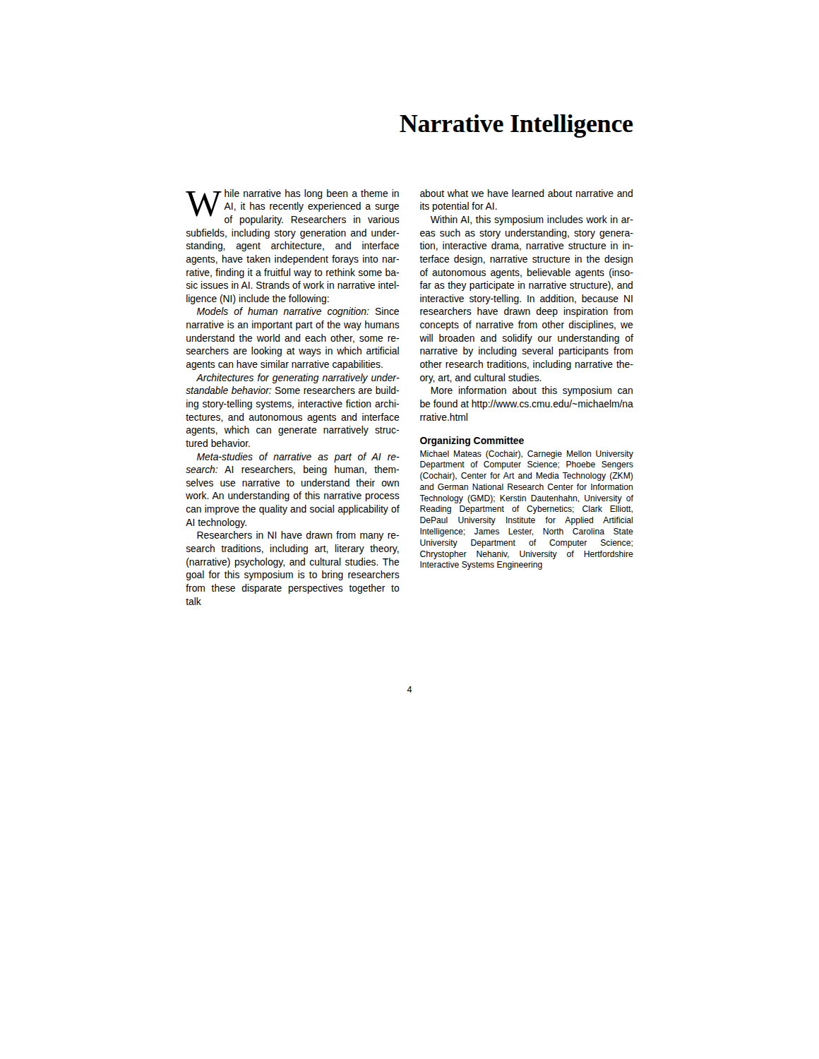Narrative Intelligence
While narrative has long been a theme in AI, it has recently experienced a surge of popularity. Researchers in various subfields, including story generation and understanding, agent architecture, and interface agents, have taken independent forays into narrative, finding it a fruitful way to rethink some basic issues in AI. Strands of work in narrative intelligence (NI) include the following:
Models of human narrative cognition: Since narrative is an important part of the way humans understand the world and each other, some researchers are looking at ways in which artificial agents can have similar narrative capabilities.
Architectures for generating narratively understandable behavior: Some researchers are building story-telling systems, interactive fiction architectures, and autonomous agents and interface agents, which can generate narratively structured behavior.
Meta-studies of narrative as part of AI research: AI researchers, being human, themselves use narrative to understand their own work. An understanding of this narrative process can improve the quality and social applicability of AI technology.
Researchers in NI have drawn from many research traditions, including art, literary theory, (narrative) psychology, and cultural studies. The goal for this symposium is to bring researchers from these disparate perspectives together to talk
about what we have learned about narrative and its potential for AI.
Within AI, this symposium includes work in areas such as story understanding, story generation, interactive drama, narrative structure in interface design, narrative structure in the design of autonomous agents, believable agents (insofar as they participate in narrative structure), and interactive story-telling. In addition, because NI researchers have drawn deep inspiration from concepts of narrative from other disciplines, we will broaden and solidify our understanding of narrative by including several participants from other research traditions, including narrative theory, art, and cultural studies.
More information about this symposium can be found at http://www.cs.cmu.edu/~michaelm/narrative.html
Organizing Committee
Michael Mateas (Cochair), Carnegie Mellon University Department of Computer Science; Phoebe Sengers (Cochair), Center for Art and Media Technology (ZKM) and German National Research Center for Information Technology (GMD); Kerstin Dautenhahn, University of Reading Department of Cybernetics; Clark Elliott, DePaul University Institute for Applied Artificial Intelligence; James Lester, North Carolina State University Department of Computer Science; Chrystopher Nehaniv, University of Hertfordshire Interactive Systems Engineering
4